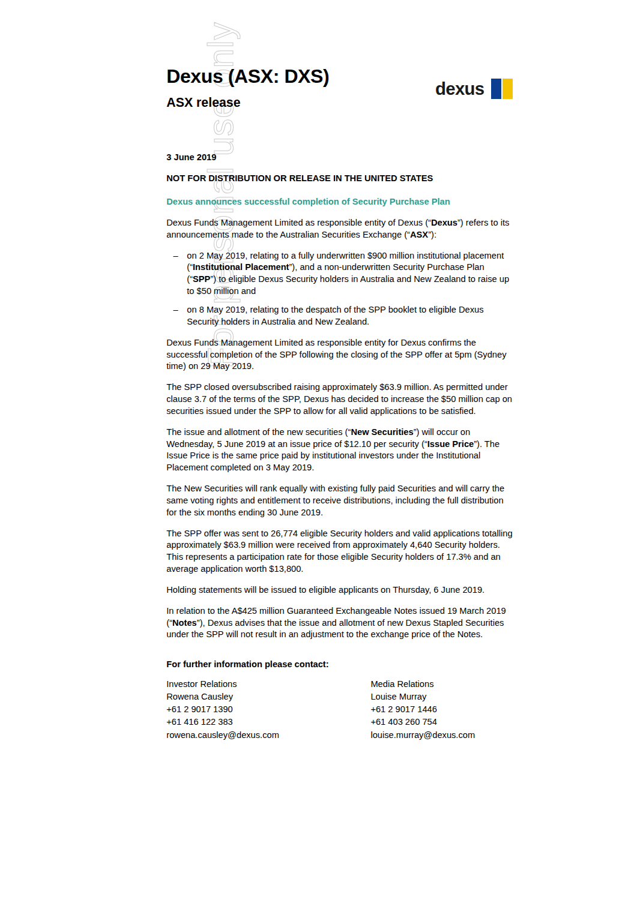For personal use only
Dexus (ASX: DXS)
ASX release
dexus
3 June 2019
NOT FOR DISTRIBUTION OR RELEASE IN THE UNITED STATES
Dexus announces successful completion of Security Purchase Plan
Dexus Funds Management Limited as responsible entity of Dexus (“Dexus”) refers to its announcements made to the Australian Securities Exchange (“ASX”):
on 2 May 2019, relating to a fully underwritten $900 million institutional placement (“Institutional Placement”), and a non-underwritten Security Purchase Plan (“SPP”) to eligible Dexus Security holders in Australia and New Zealand to raise up to $50 million and
on 8 May 2019, relating to the despatch of the SPP booklet to eligible Dexus Security holders in Australia and New Zealand.
Dexus Funds Management Limited as responsible entity for Dexus confirms the successful completion of the SPP following the closing of the SPP offer at 5pm (Sydney time) on 29 May 2019.
The SPP closed oversubscribed raising approximately $63.9 million. As permitted under clause 3.7 of the terms of the SPP, Dexus has decided to increase the $50 million cap on securities issued under the SPP to allow for all valid applications to be satisfied.
The issue and allotment of the new securities (“New Securities”) will occur on Wednesday, 5 June 2019 at an issue price of $12.10 per security (“Issue Price”). The Issue Price is the same price paid by institutional investors under the Institutional Placement completed on 3 May 2019.
The New Securities will rank equally with existing fully paid Securities and will carry the same voting rights and entitlement to receive distributions, including the full distribution for the six months ending 30 June 2019.
The SPP offer was sent to 26,774 eligible Security holders and valid applications totalling approximately $63.9 million were received from approximately 4,640 Security holders. This represents a participation rate for those eligible Security holders of 17.3% and an average application worth $13,800.
Holding statements will be issued to eligible applicants on Thursday, 6 June 2019.
In relation to the A$425 million Guaranteed Exchangeable Notes issued 19 March 2019 (“Notes”), Dexus advises that the issue and allotment of new Dexus Stapled Securities under the SPP will not result in an adjustment to the exchange price of the Notes.
For further information please contact:
Investor Relations
Rowena Causley
+61 2 9017 1390
+61 416 122 383
rowena.causley@dexus.com
Media Relations
Louise Murray
+61 2 9017 1446
+61 403 260 754
louise.murray@dexus.com